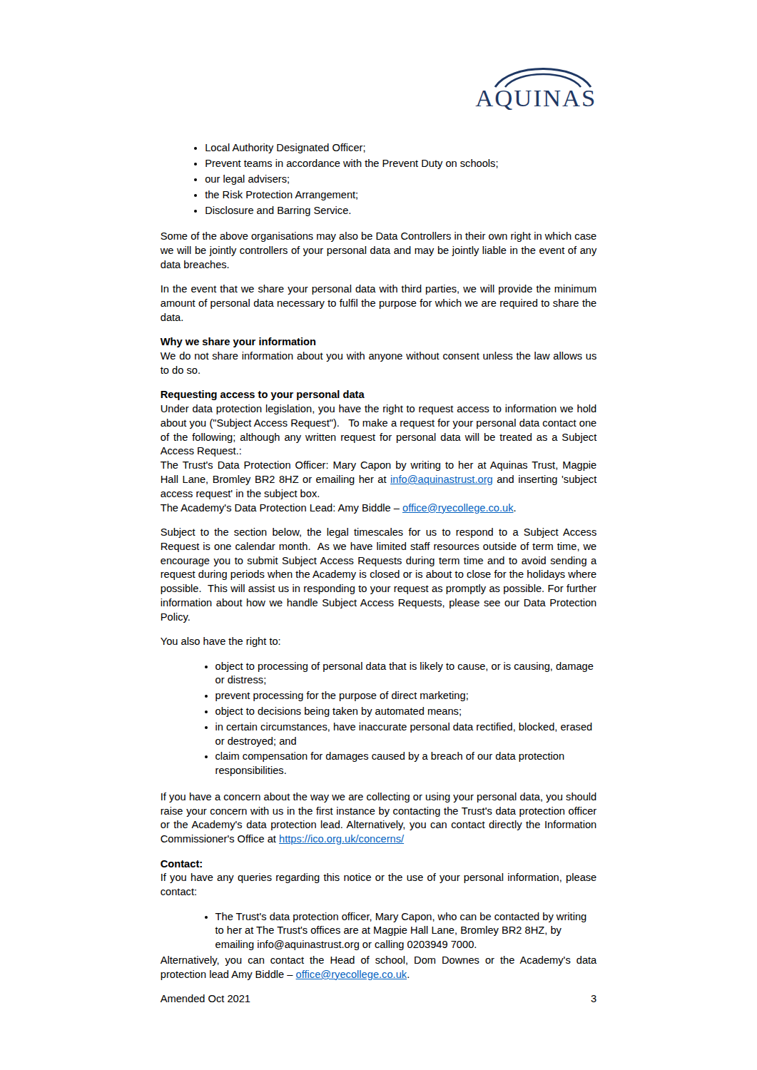AQUINAS
Local Authority Designated Officer;
Prevent teams in accordance with the Prevent Duty on schools;
our legal advisers;
the Risk Protection Arrangement;
Disclosure and Barring Service.
Some of the above organisations may also be Data Controllers in their own right in which case we will be jointly controllers of your personal data and may be jointly liable in the event of any data breaches.
In the event that we share your personal data with third parties, we will provide the minimum amount of personal data necessary to fulfil the purpose for which we are required to share the data.
Why we share your information
We do not share information about you with anyone without consent unless the law allows us to do so.
Requesting access to your personal data
Under data protection legislation, you have the right to request access to information we hold about you ("Subject Access Request"). To make a request for your personal data contact one of the following; although any written request for personal data will be treated as a Subject Access Request.:
The Trust's Data Protection Officer: Mary Capon by writing to her at Aquinas Trust, Magpie Hall Lane, Bromley BR2 8HZ or emailing her at info@aquinastrust.org and inserting 'subject access request' in the subject box.
The Academy's Data Protection Lead: Amy Biddle – office@ryecollege.co.uk.
Subject to the section below, the legal timescales for us to respond to a Subject Access Request is one calendar month. As we have limited staff resources outside of term time, we encourage you to submit Subject Access Requests during term time and to avoid sending a request during periods when the Academy is closed or is about to close for the holidays where possible. This will assist us in responding to your request as promptly as possible. For further information about how we handle Subject Access Requests, please see our Data Protection Policy.
You also have the right to:
object to processing of personal data that is likely to cause, or is causing, damage or distress;
prevent processing for the purpose of direct marketing;
object to decisions being taken by automated means;
in certain circumstances, have inaccurate personal data rectified, blocked, erased or destroyed; and
claim compensation for damages caused by a breach of our data protection responsibilities.
If you have a concern about the way we are collecting or using your personal data, you should raise your concern with us in the first instance by contacting the Trust's data protection officer or the Academy's data protection lead. Alternatively, you can contact directly the Information Commissioner's Office at https://ico.org.uk/concerns/
Contact:
If you have any queries regarding this notice or the use of your personal information, please contact:
The Trust's data protection officer, Mary Capon, who can be contacted by writing to her at The Trust's offices are at Magpie Hall Lane, Bromley BR2 8HZ, by emailing info@aquinastrust.org or calling 0203949 7000.
Alternatively, you can contact the Head of school, Dom Downes or the Academy's data protection lead Amy Biddle – office@ryecollege.co.uk.
Amended Oct 2021 3